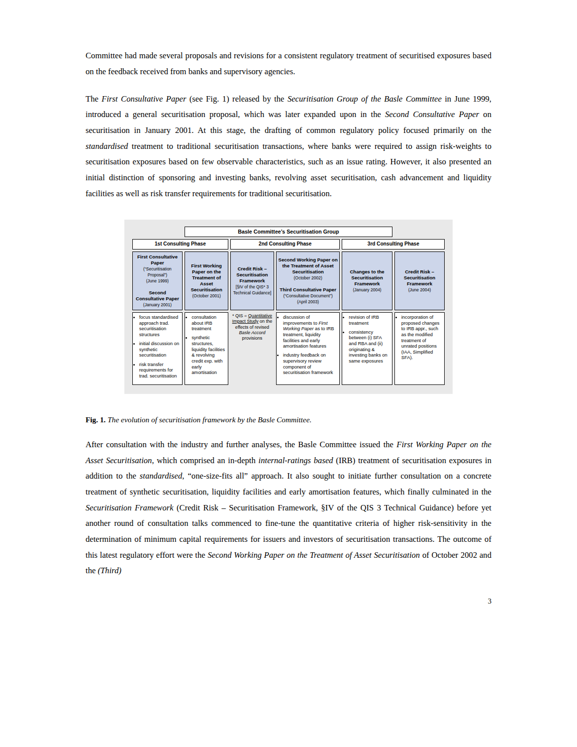Committee had made several proposals and revisions for a consistent regulatory treatment of securitised exposures based on the feedback received from banks and supervisory agencies.
The First Consultative Paper (see Fig. 1) released by the Securitisation Group of the Basle Committee in June 1999, introduced a general securitisation proposal, which was later expanded upon in the Second Consultative Paper on securitisation in January 2001. At this stage, the drafting of common regulatory policy focused primarily on the standardised treatment to traditional securitisation transactions, where banks were required to assign risk-weights to securitisation exposures based on few observable characteristics, such as an issue rating. However, it also presented an initial distinction of sponsoring and investing banks, revolving asset securitisation, cash advancement and liquidity facilities as well as risk transfer requirements for traditional securitisation.
| | Basle Committee’s Securitisation Group | |
| 1st Consulting Phase | 2nd Consulting Phase | 3rd Consulting Phase |
| First Consultative Paper (“Securitisation Proposal”) (June 1999) Second Consultative Paper (January 2001) | First Working Paper on the Treatment of Asset Securitisation (October 2001) | Credit Risk – Securitisation Framework [§IV of the QIS* 3 Technical Guidance] | Second Working Paper on the Treatment of Asset Securitisation (October 2002) Third Consultative Paper (“Consultative Document”) (April 2003) | Changes to the Securitisation Framework (January 2004) | Credit Risk – Securitisation Framework (June 2004) |
| focus standardised approach trad. securitisation structures initial discussion on synthetic securitisation risk transfer requirements for trad. securitisation | consultation about IRB treatment synthetic structures, liquidity facilities & revolving credit exp. with early amortisation | * QIS = Quantitative Impact Study on the effects of revised Basle Accord provisions | discussion of improvements to First Working Paper as to IRB treatment, liquidity facilities and early amortisation features industry feedback on supervisory review component of securitisation framework | revision of IRB treatment consistency between (i) SFA and RBA and (ii) originating & investing banks on same exposures | incorporation of proposed changes to IRB appr., such as the modified treatment of unrated positions (IAA, Simplified SFA). |
Fig. 1. The evolution of securitisation framework by the Basle Committee.
After consultation with the industry and further analyses, the Basle Committee issued the First Working Paper on the Asset Securitisation, which comprised an in-depth internal-ratings based (IRB) treatment of securitisation exposures in addition to the standardised, “one-size-fits all” approach. It also sought to initiate further consultation on a concrete treatment of synthetic securitisation, liquidity facilities and early amortisation features, which finally culminated in the Securitisation Framework (Credit Risk – Securitisation Framework, §IV of the QIS 3 Technical Guidance) before yet another round of consultation talks commenced to fine-tune the quantitative criteria of higher risk-sensitivity in the determination of minimum capital requirements for issuers and investors of securitisation transactions. The outcome of this latest regulatory effort were the Second Working Paper on the Treatment of Asset Securitisation of October 2002 and the (Third)
3